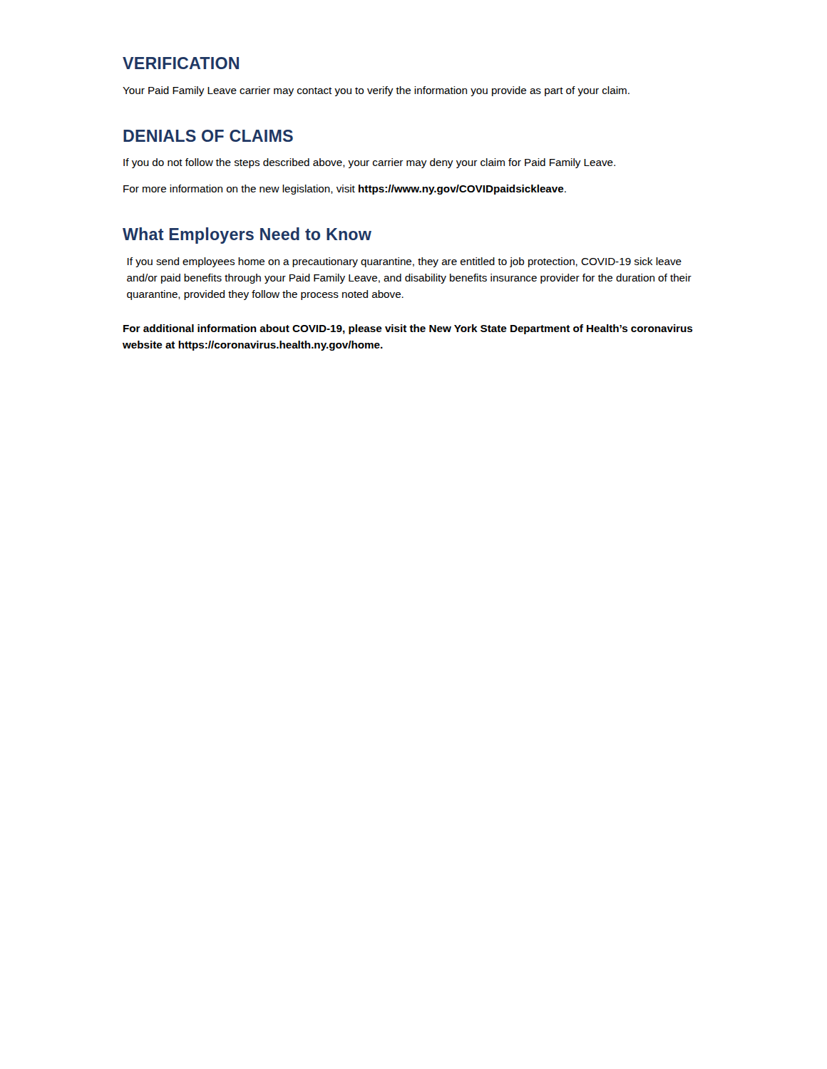VERIFICATION
Your Paid Family Leave carrier may contact you to verify the information you provide as part of your claim.
DENIALS OF CLAIMS
If you do not follow the steps described above, your carrier may deny your claim for Paid Family Leave.
For more information on the new legislation, visit https://www.ny.gov/COVIDpaidsickleave.
What Employers Need to Know
If you send employees home on a precautionary quarantine, they are entitled to job protection, COVID-19 sick leave and/or paid benefits through your Paid Family Leave, and disability benefits insurance provider for the duration of their quarantine, provided they follow the process noted above.
For additional information about COVID-19, please visit the New York State Department of Health’s coronavirus website at https://coronavirus.health.ny.gov/home.